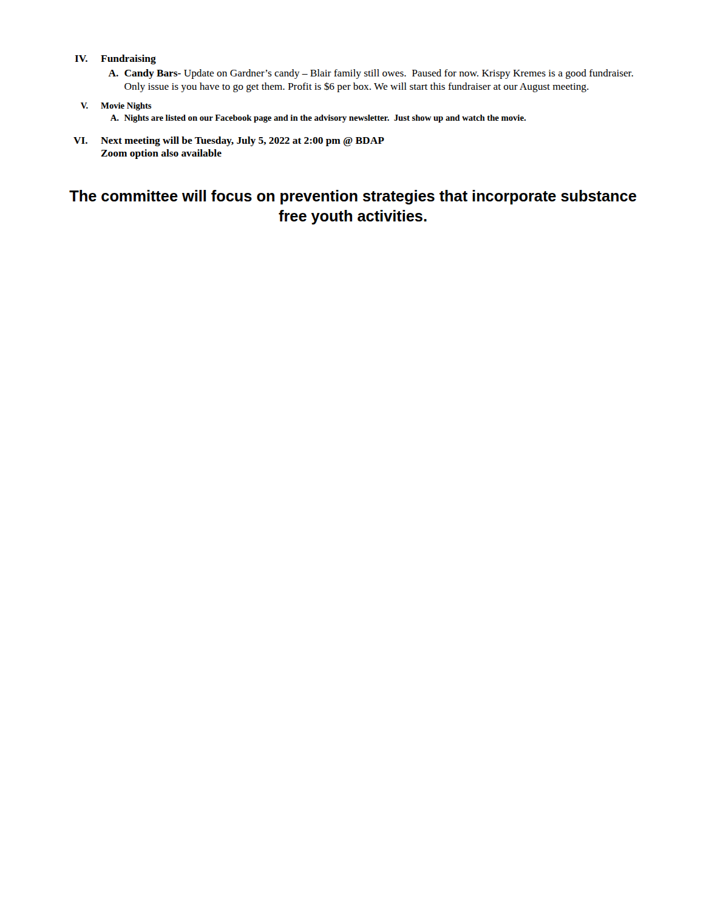Fundraising
Candy Bars- Update on Gardner’s candy – Blair family still owes. Paused for now. Krispy Kremes is a good fundraiser. Only issue is you have to go get them. Profit is $6 per box. We will start this fundraiser at our August meeting.
Movie Nights
Nights are listed on our Facebook page and in the advisory newsletter. Just show up and watch the movie.
Next meeting will be Tuesday, July 5, 2022 at 2:00 pm @ BDAP
Zoom option also available
The committee will focus on prevention strategies that incorporate substance free youth activities.